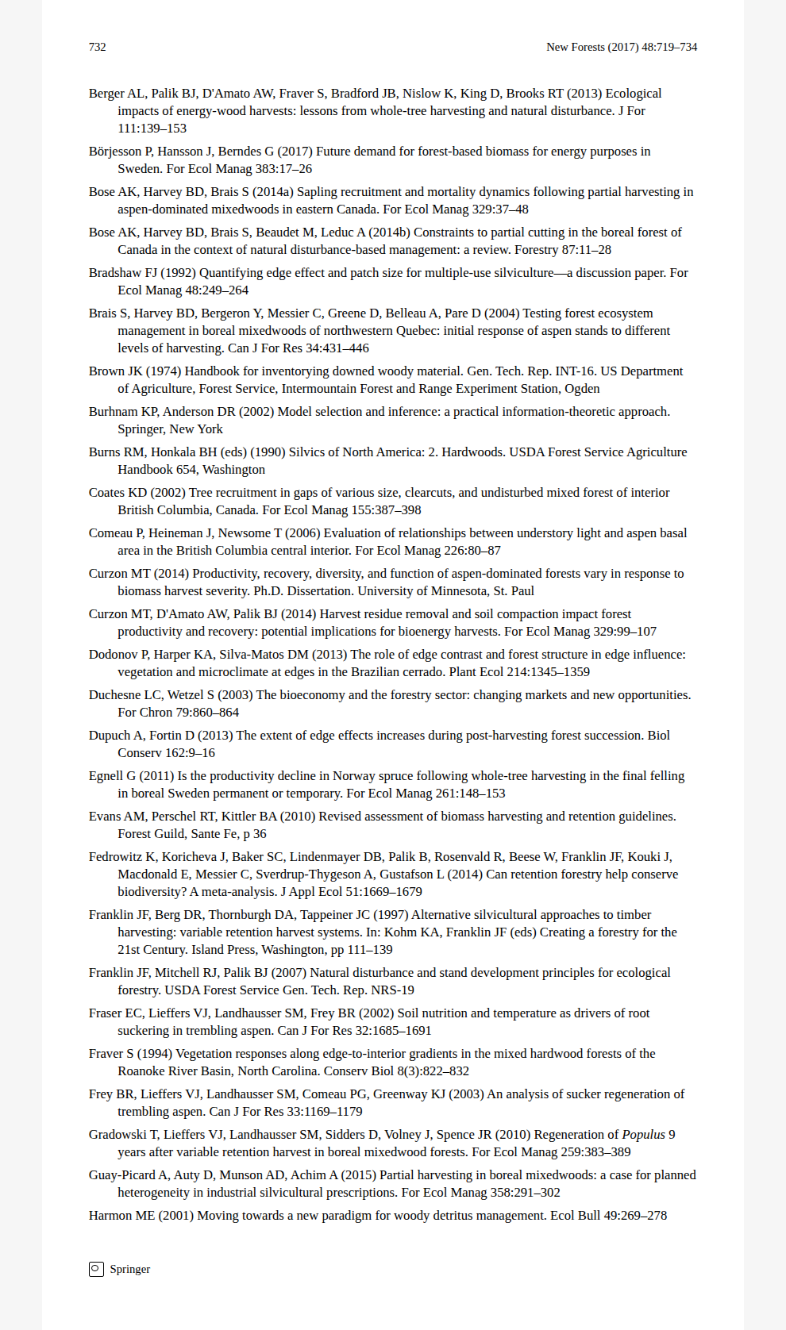732 New Forests (2017) 48:719–734
Berger AL, Palik BJ, D'Amato AW, Fraver S, Bradford JB, Nislow K, King D, Brooks RT (2013) Ecological impacts of energy-wood harvests: lessons from whole-tree harvesting and natural disturbance. J For 111:139–153
Börjesson P, Hansson J, Berndes G (2017) Future demand for forest-based biomass for energy purposes in Sweden. For Ecol Manag 383:17–26
Bose AK, Harvey BD, Brais S (2014a) Sapling recruitment and mortality dynamics following partial harvesting in aspen-dominated mixedwoods in eastern Canada. For Ecol Manag 329:37–48
Bose AK, Harvey BD, Brais S, Beaudet M, Leduc A (2014b) Constraints to partial cutting in the boreal forest of Canada in the context of natural disturbance-based management: a review. Forestry 87:11–28
Bradshaw FJ (1992) Quantifying edge effect and patch size for multiple-use silviculture—a discussion paper. For Ecol Manag 48:249–264
Brais S, Harvey BD, Bergeron Y, Messier C, Greene D, Belleau A, Pare D (2004) Testing forest ecosystem management in boreal mixedwoods of northwestern Quebec: initial response of aspen stands to different levels of harvesting. Can J For Res 34:431–446
Brown JK (1974) Handbook for inventorying downed woody material. Gen. Tech. Rep. INT-16. US Department of Agriculture, Forest Service, Intermountain Forest and Range Experiment Station, Ogden
Burhnam KP, Anderson DR (2002) Model selection and inference: a practical information-theoretic approach. Springer, New York
Burns RM, Honkala BH (eds) (1990) Silvics of North America: 2. Hardwoods. USDA Forest Service Agriculture Handbook 654, Washington
Coates KD (2002) Tree recruitment in gaps of various size, clearcuts, and undisturbed mixed forest of interior British Columbia, Canada. For Ecol Manag 155:387–398
Comeau P, Heineman J, Newsome T (2006) Evaluation of relationships between understory light and aspen basal area in the British Columbia central interior. For Ecol Manag 226:80–87
Curzon MT (2014) Productivity, recovery, diversity, and function of aspen-dominated forests vary in response to biomass harvest severity. Ph.D. Dissertation. University of Minnesota, St. Paul
Curzon MT, D'Amato AW, Palik BJ (2014) Harvest residue removal and soil compaction impact forest productivity and recovery: potential implications for bioenergy harvests. For Ecol Manag 329:99–107
Dodonov P, Harper KA, Silva-Matos DM (2013) The role of edge contrast and forest structure in edge influence: vegetation and microclimate at edges in the Brazilian cerrado. Plant Ecol 214:1345–1359
Duchesne LC, Wetzel S (2003) The bioeconomy and the forestry sector: changing markets and new opportunities. For Chron 79:860–864
Dupuch A, Fortin D (2013) The extent of edge effects increases during post-harvesting forest succession. Biol Conserv 162:9–16
Egnell G (2011) Is the productivity decline in Norway spruce following whole-tree harvesting in the final felling in boreal Sweden permanent or temporary. For Ecol Manag 261:148–153
Evans AM, Perschel RT, Kittler BA (2010) Revised assessment of biomass harvesting and retention guidelines. Forest Guild, Sante Fe, p 36
Fedrowitz K, Koricheva J, Baker SC, Lindenmayer DB, Palik B, Rosenvald R, Beese W, Franklin JF, Kouki J, Macdonald E, Messier C, Sverdrup-Thygeson A, Gustafson L (2014) Can retention forestry help conserve biodiversity? A meta-analysis. J Appl Ecol 51:1669–1679
Franklin JF, Berg DR, Thornburgh DA, Tappeiner JC (1997) Alternative silvicultural approaches to timber harvesting: variable retention harvest systems. In: Kohm KA, Franklin JF (eds) Creating a forestry for the 21st Century. Island Press, Washington, pp 111–139
Franklin JF, Mitchell RJ, Palik BJ (2007) Natural disturbance and stand development principles for ecological forestry. USDA Forest Service Gen. Tech. Rep. NRS-19
Fraser EC, Lieffers VJ, Landhausser SM, Frey BR (2002) Soil nutrition and temperature as drivers of root suckering in trembling aspen. Can J For Res 32:1685–1691
Fraver S (1994) Vegetation responses along edge-to-interior gradients in the mixed hardwood forests of the Roanoke River Basin, North Carolina. Conserv Biol 8(3):822–832
Frey BR, Lieffers VJ, Landhausser SM, Comeau PG, Greenway KJ (2003) An analysis of sucker regeneration of trembling aspen. Can J For Res 33:1169–1179
Gradowski T, Lieffers VJ, Landhausser SM, Sidders D, Volney J, Spence JR (2010) Regeneration of Populus 9 years after variable retention harvest in boreal mixedwood forests. For Ecol Manag 259:383–389
Guay-Picard A, Auty D, Munson AD, Achim A (2015) Partial harvesting in boreal mixedwoods: a case for planned heterogeneity in industrial silvicultural prescriptions. For Ecol Manag 358:291–302
Harmon ME (2001) Moving towards a new paradigm for woody detritus management. Ecol Bull 49:269–278
Springer